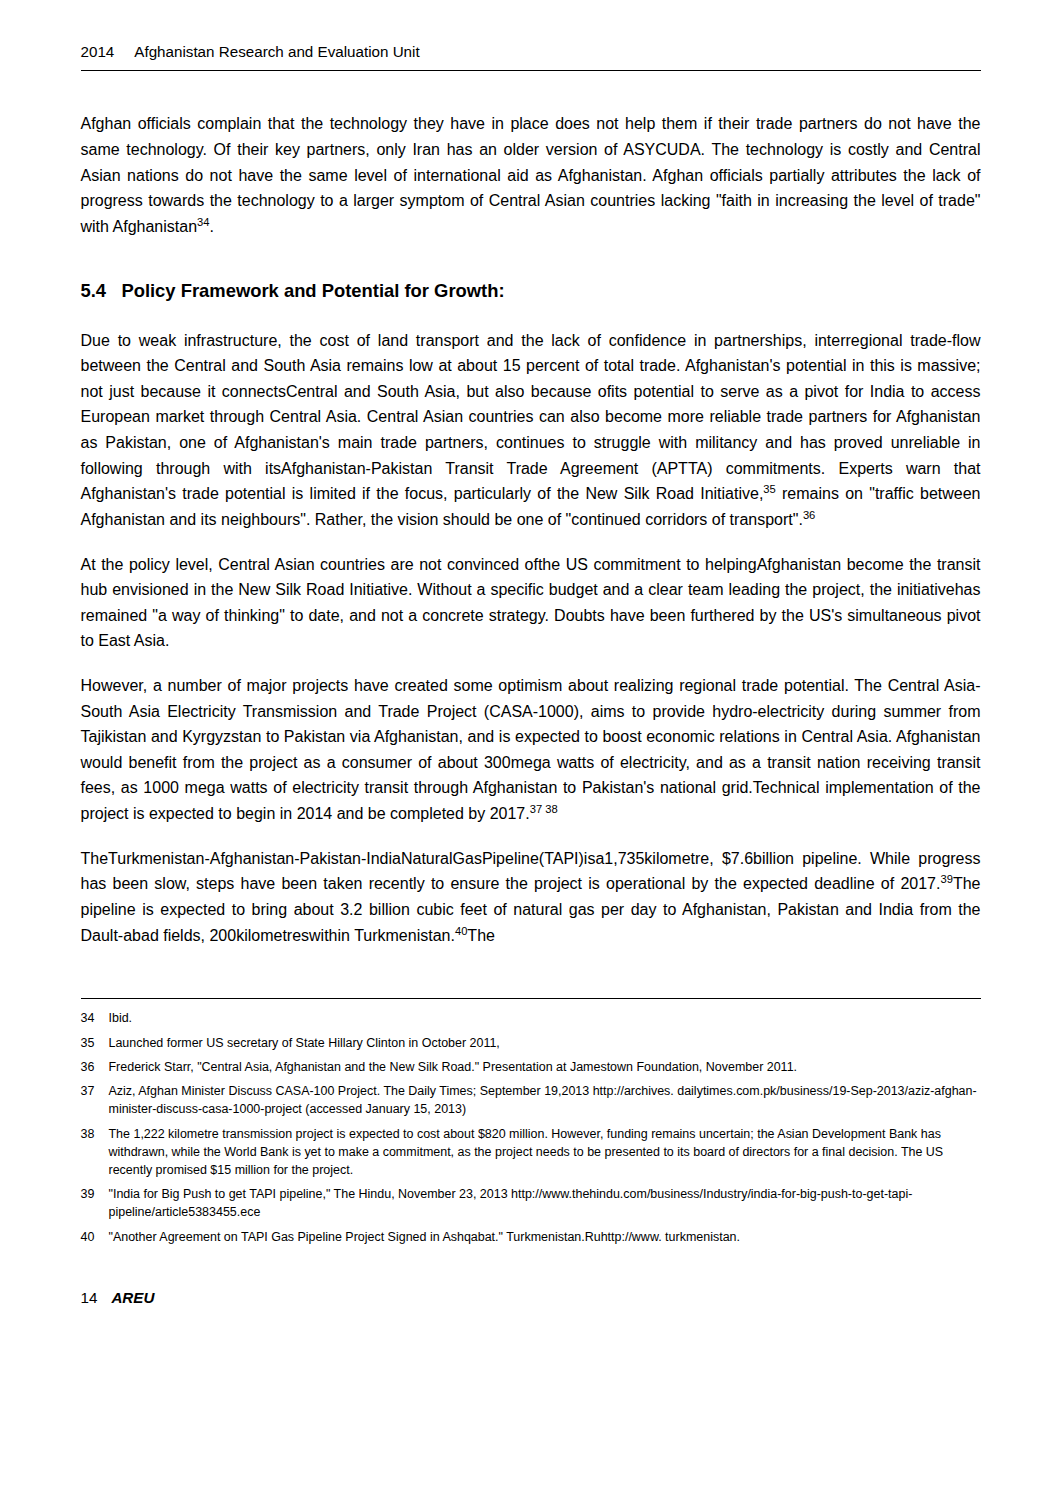2014 Afghanistan Research and Evaluation Unit
Afghan officials complain that the technology they have in place does not help them if their trade partners do not have the same technology. Of their key partners, only Iran has an older version of ASYCUDA. The technology is costly and Central Asian nations do not have the same level of international aid as Afghanistan. Afghan officials partially attributes the lack of progress towards the technology to a larger symptom of Central Asian countries lacking "faith in increasing the level of trade" with Afghanistan34.
5.4 Policy Framework and Potential for Growth:
Due to weak infrastructure, the cost of land transport and the lack of confidence in partnerships, interregional trade-flow between the Central and South Asia remains low at about 15 percent of total trade. Afghanistan's potential in this is massive; not just because it connectsCentral and South Asia, but also because ofits potential to serve as a pivot for India to access European market through Central Asia. Central Asian countries can also become more reliable trade partners for Afghanistan as Pakistan, one of Afghanistan's main trade partners, continues to struggle with militancy and has proved unreliable in following through with itsAfghanistan-Pakistan Transit Trade Agreement (APTTA) commitments. Experts warn that Afghanistan's trade potential is limited if the focus, particularly of the New Silk Road Initiative,35 remains on "traffic between Afghanistan and its neighbours". Rather, the vision should be one of "continued corridors of transport".36
At the policy level, Central Asian countries are not convinced ofthe US commitment to helpingAfghanistan become the transit hub envisioned in the New Silk Road Initiative. Without a specific budget and a clear team leading the project, the initiativehas remained "a way of thinking" to date, and not a concrete strategy. Doubts have been furthered by the US's simultaneous pivot to East Asia.
However, a number of major projects have created some optimism about realizing regional trade potential. The Central Asia-South Asia Electricity Transmission and Trade Project (CASA-1000), aims to provide hydro-electricity during summer from Tajikistan and Kyrgyzstan to Pakistan via Afghanistan, and is expected to boost economic relations in Central Asia. Afghanistan would benefit from the project as a consumer of about 300mega watts of electricity, and as a transit nation receiving transit fees, as 1000 mega watts of electricity transit through Afghanistan to Pakistan's national grid.Technical implementation of the project is expected to begin in 2014 and be completed by 2017.37 38
TheTurkmenistan-Afghanistan-Pakistan-IndiaNaturalGasPipeline(TAPI)isa1,735kilometre, $7.6billion pipeline. While progress has been slow, steps have been taken recently to ensure the project is operational by the expected deadline of 2017.39The pipeline is expected to bring about 3.2 billion cubic feet of natural gas per day to Afghanistan, Pakistan and India from the Dault-abad fields, 200kilometreswithin Turkmenistan.40The
34 Ibid.
35 Launched former US secretary of State Hillary Clinton in October 2011,
36 Frederick Starr, "Central Asia, Afghanistan and the New Silk Road." Presentation at Jamestown Foundation, November 2011.
37 Aziz, Afghan Minister Discuss CASA-100 Project. The Daily Times; September 19,2013 http://archives. dailytimes.com.pk/business/19-Sep-2013/aziz-afghan-minister-discuss-casa-1000-project (accessed January 15, 2013)
38 The 1,222 kilometre transmission project is expected to cost about $820 million. However, funding remains uncertain; the Asian Development Bank has withdrawn, while the World Bank is yet to make a commitment, as the project needs to be presented to its board of directors for a final decision. The US recently promised $15 million for the project.
39"India for Big Push to get TAPI pipeline," The Hindu, November 23, 2013 http://www.thehindu.com/business/Industry/india-for-big-push-to-get-tapi-pipeline/article5383455.ece
40"Another Agreement on TAPI Gas Pipeline Project Signed in Ashqabat." Turkmenistan.Ruhttp://www. turkmenistan.
14 AREU